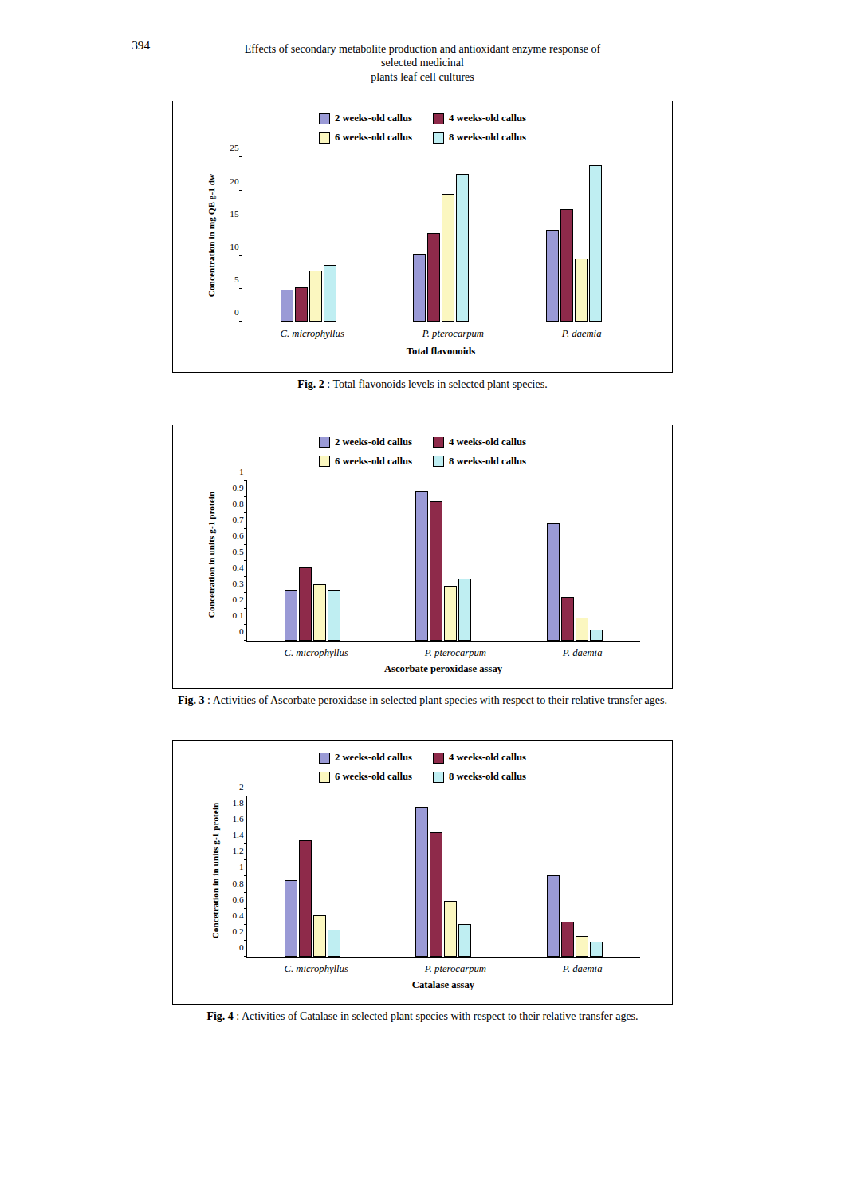394
Effects of secondary metabolite production and antioxidant enzyme response of selected medicinal
plants leaf cell cultures
2 weeks-old callus
4 weeks-old callus
6 weeks-old callus
8 weeks-old callus
Concentration in mg QE g-1 dw
0
5
10
15
20
25
C. microphyllus P. pterocarpum P. daemia
Total flavonoids
Fig. 2 : Total flavonoids levels in selected plant species.
2 weeks-old callus
4 weeks-old callus
6 weeks-old callus
8 weeks-old callus
Concetration in units g-1 protein
0
0.1
0.2
0.3
0.4
0.5
0.6
0.7
0.8
0.9
1
C. microphyllus P. pterocarpum P. daemia
Ascorbate peroxidase assay
Fig. 3 : Activities of Ascorbate peroxidase in selected plant species with respect to their relative transfer ages.
2 weeks-old callus
4 weeks-old callus
6 weeks-old callus
8 weeks-old callus
Concetration in in units g-1 protein
0
0.2
0.4
0.6
0.8
1
1.2
1.4
1.6
1.8
2
C. microphyllus P. pterocarpum P. daemia
Catalase assay
Fig. 4 : Activities of Catalase in selected plant species with respect to their relative transfer ages.